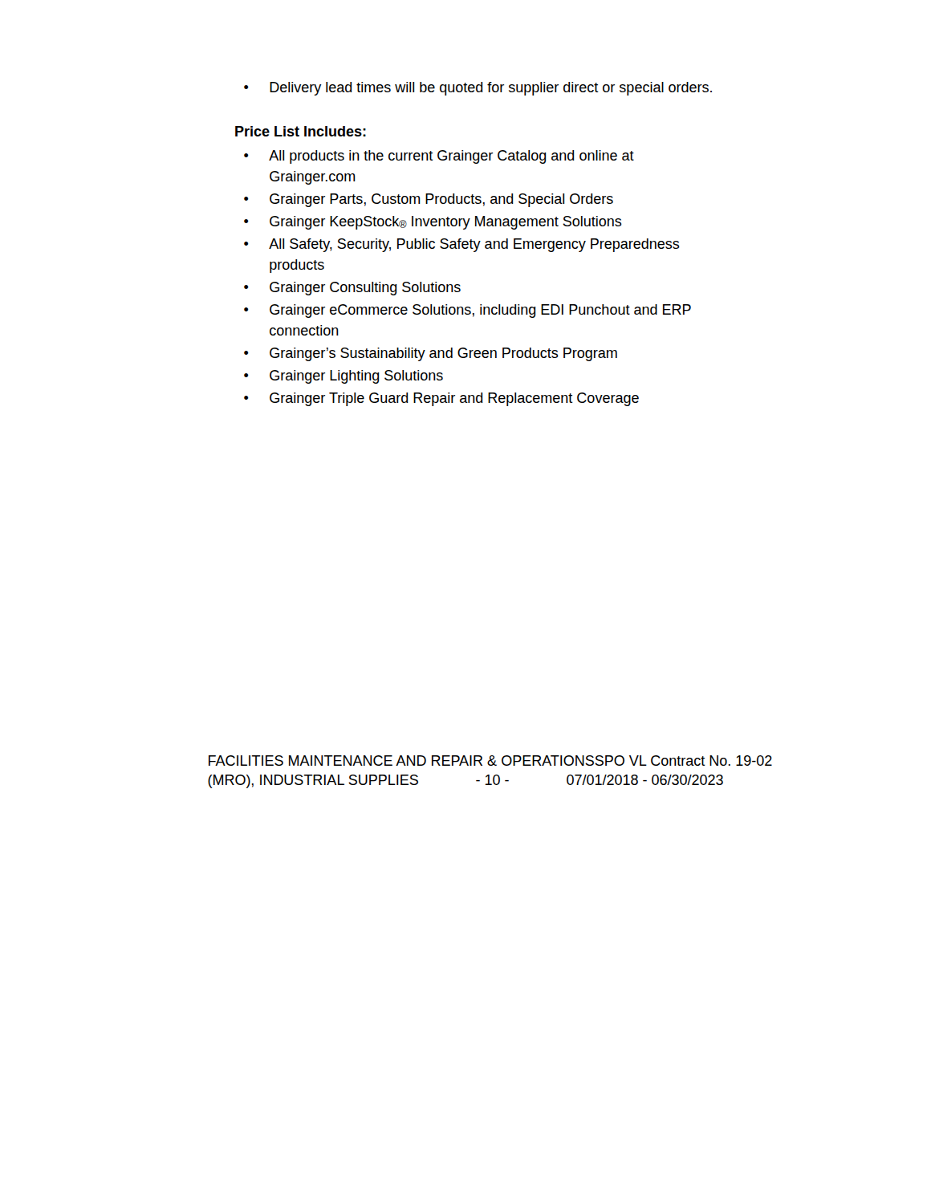Delivery lead times will be quoted for supplier direct or special orders.
Price List Includes:
All products in the current Grainger Catalog and online at Grainger.com
Grainger Parts, Custom Products, and Special Orders
Grainger KeepStock® Inventory Management Solutions
All Safety, Security, Public Safety and Emergency Preparedness products
Grainger Consulting Solutions
Grainger eCommerce Solutions, including EDI Punchout and ERP connection
Grainger’s Sustainability and Green Products Program
Grainger Lighting Solutions
Grainger Triple Guard Repair and Replacement Coverage
FACILITIES MAINTENANCE AND REPAIR & OPERATIONS
SPO VL Contract No. 19-02
(MRO), INDUSTRIAL SUPPLIES
- 10 -
07/01/2018 - 06/30/2023